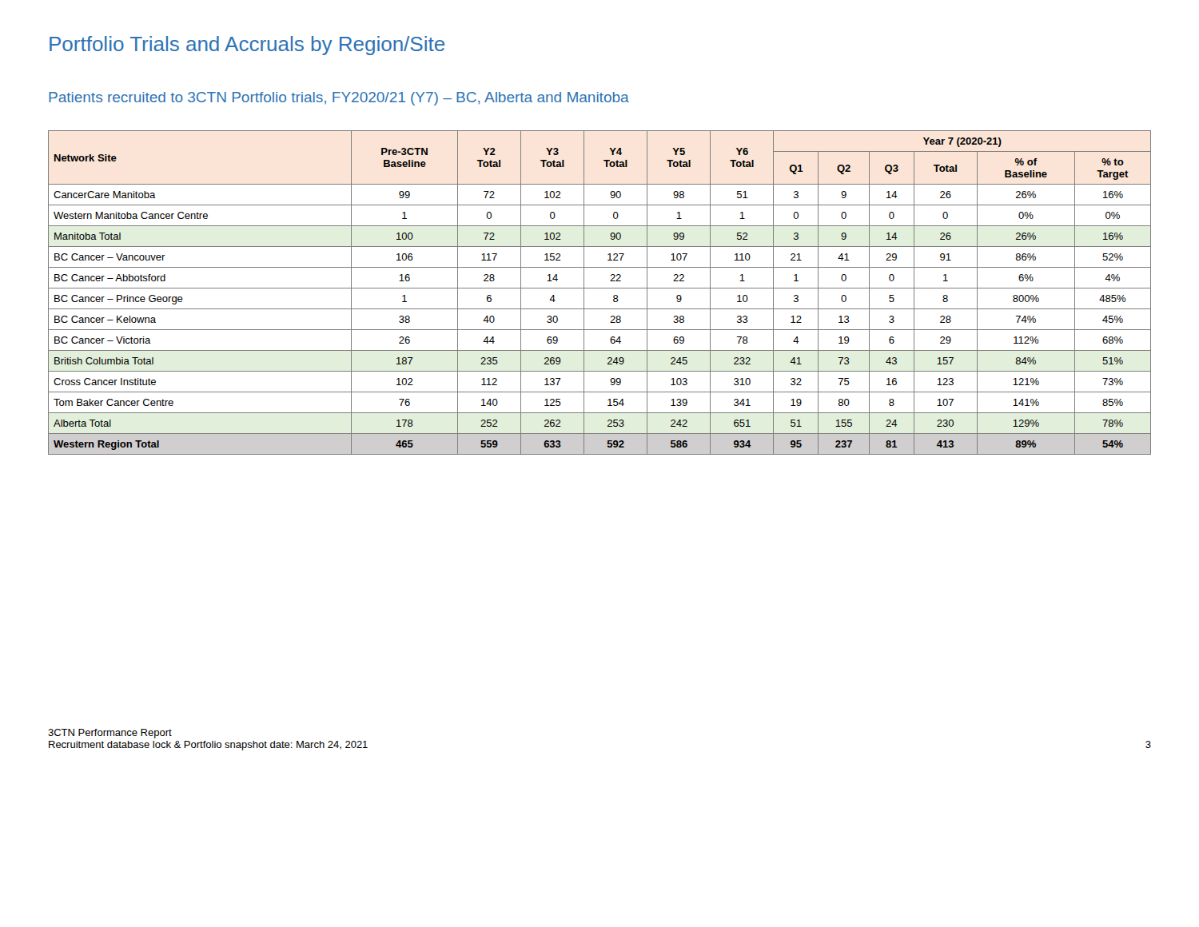Portfolio Trials and Accruals by Region/Site
Patients recruited to 3CTN Portfolio trials, FY2020/21 (Y7) – BC, Alberta and Manitoba
| Network Site | Pre-3CTN Baseline | Y2 Total | Y3 Total | Y4 Total | Y5 Total | Y6 Total | Year 7 (2020-21) |
| --- | --- | --- | --- | --- | --- | --- | --- |
| Q1 | Q2 | Q3 | Total | % of Baseline | % to Target |
| CancerCare Manitoba | 99 | 72 | 102 | 90 | 98 | 51 | 3 | 9 | 14 | 26 | 26% | 16% |
| Western Manitoba Cancer Centre | 1 | 0 | 0 | 0 | 1 | 1 | 0 | 0 | 0 | 0 | 0% | 0% |
| Manitoba Total | 100 | 72 | 102 | 90 | 99 | 52 | 3 | 9 | 14 | 26 | 26% | 16% |
| BC Cancer – Vancouver | 106 | 117 | 152 | 127 | 107 | 110 | 21 | 41 | 29 | 91 | 86% | 52% |
| BC Cancer – Abbotsford | 16 | 28 | 14 | 22 | 22 | 1 | 1 | 0 | 0 | 1 | 6% | 4% |
| BC Cancer – Prince George | 1 | 6 | 4 | 8 | 9 | 10 | 3 | 0 | 5 | 8 | 800% | 485% |
| BC Cancer – Kelowna | 38 | 40 | 30 | 28 | 38 | 33 | 12 | 13 | 3 | 28 | 74% | 45% |
| BC Cancer – Victoria | 26 | 44 | 69 | 64 | 69 | 78 | 4 | 19 | 6 | 29 | 112% | 68% |
| British Columbia Total | 187 | 235 | 269 | 249 | 245 | 232 | 41 | 73 | 43 | 157 | 84% | 51% |
| Cross Cancer Institute | 102 | 112 | 137 | 99 | 103 | 310 | 32 | 75 | 16 | 123 | 121% | 73% |
| Tom Baker Cancer Centre | 76 | 140 | 125 | 154 | 139 | 341 | 19 | 80 | 8 | 107 | 141% | 85% |
| Alberta Total | 178 | 252 | 262 | 253 | 242 | 651 | 51 | 155 | 24 | 230 | 129% | 78% |
| Western Region Total | 465 | 559 | 633 | 592 | 586 | 934 | 95 | 237 | 81 | 413 | 89% | 54% |
3CTN Performance Report
Recruitment database lock & Portfolio snapshot date: March 24, 2021 3